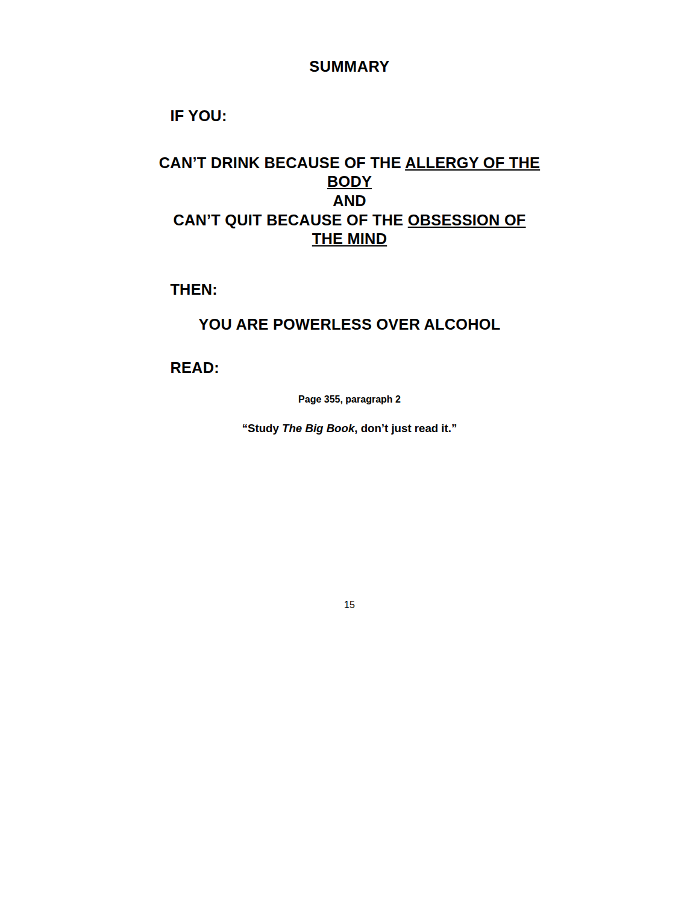SUMMARY
IF YOU:
CAN’T DRINK BECAUSE OF THE ALLERGY OF THE BODY
AND
CAN’T QUIT BECAUSE OF THE OBSESSION OF THE MIND
THEN:
YOU ARE POWERLESS OVER ALCOHOL
READ:
Page 355, paragraph 2
“Study The Big Book, don’t just read it.”
15